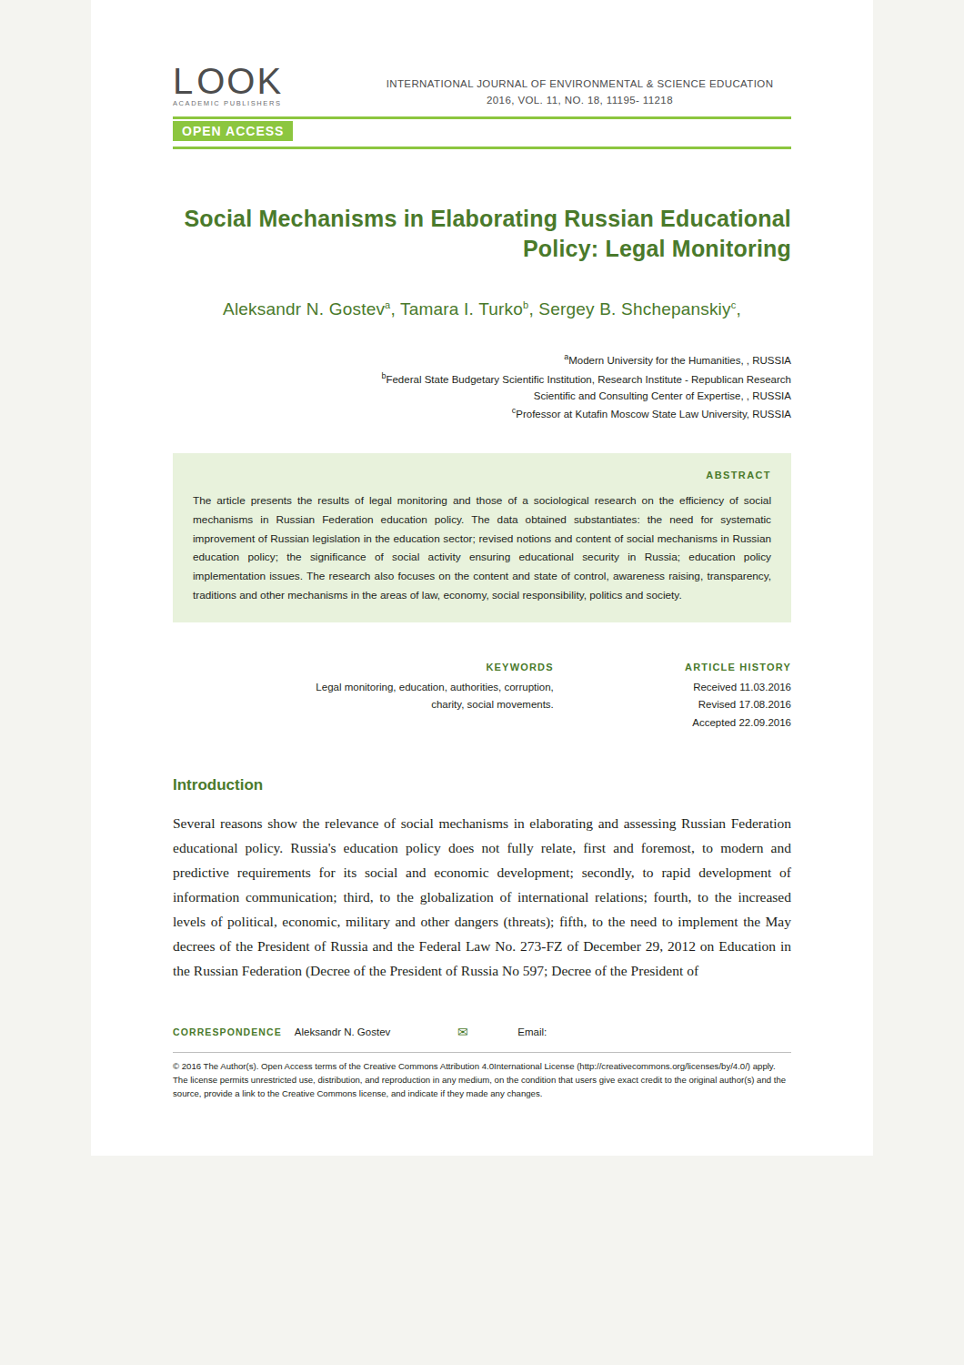LOOK
ACADEMIC PUBLISHERS
INTERNATIONAL JOURNAL OF ENVIRONMENTAL & SCIENCE EDUCATION
2016, VOL. 11, NO. 18, 11195- 11218
OPEN ACCESS
Social Mechanisms in Elaborating Russian Educational
Policy: Legal Monitoring
Aleksandr N. Gosteva, Tamara I. Turkob, Sergey B. Shchepanskiyc,
aModern University for the Humanities, , RUSSIA
bFederal State Budgetary Scientific Institution, Research Institute - Republican Research
Scientific and Consulting Center of Expertise, , RUSSIA
cProfessor at Kutafin Moscow State Law University, RUSSIA
ABSTRACT
The article presents the results of legal monitoring and those of a sociological research on the efficiency of social mechanisms in Russian Federation education policy. The data obtained substantiates: the need for systematic improvement of Russian legislation in the education sector; revised notions and content of social mechanisms in Russian education policy; the significance of social activity ensuring educational security in Russia; education policy implementation issues. The research also focuses on the content and state of control, awareness raising, transparency, traditions and other mechanisms in the areas of law, economy, social responsibility, politics and society.
KEYWORDS Legal monitoring, education, authorities, corruption,
charity, social movements.
ARTICLE HISTORY Received 11.03.2016
Revised 17.08.2016
Accepted 22.09.2016
Introduction
Several reasons show the relevance of social mechanisms in elaborating and assessing Russian Federation educational policy. Russia's education policy does not fully relate, first and foremost, to modern and predictive requirements for its social and economic development; secondly, to rapid development of information communication; third, to the globalization of international relations; fourth, to the increased levels of political, economic, military and other dangers (threats); fifth, to the need to implement the May decrees of the President of Russia and the Federal Law No. 273-FZ of December 29, 2012 on Education in the Russian Federation (Decree of the President of Russia No 597; Decree of the President of
CORRESPONDENCE Aleksandr N. Gostev ✉ Email:
© 2016 The Author(s). Open Access terms of the Creative Commons Attribution 4.0International License (http://creativecommons.org/licenses/by/4.0/) apply. The license permits unrestricted use, distribution, and reproduction in any medium, on the condition that users give exact credit to the original author(s) and the source, provide a link to the Creative Commons license, and indicate if they made any changes.